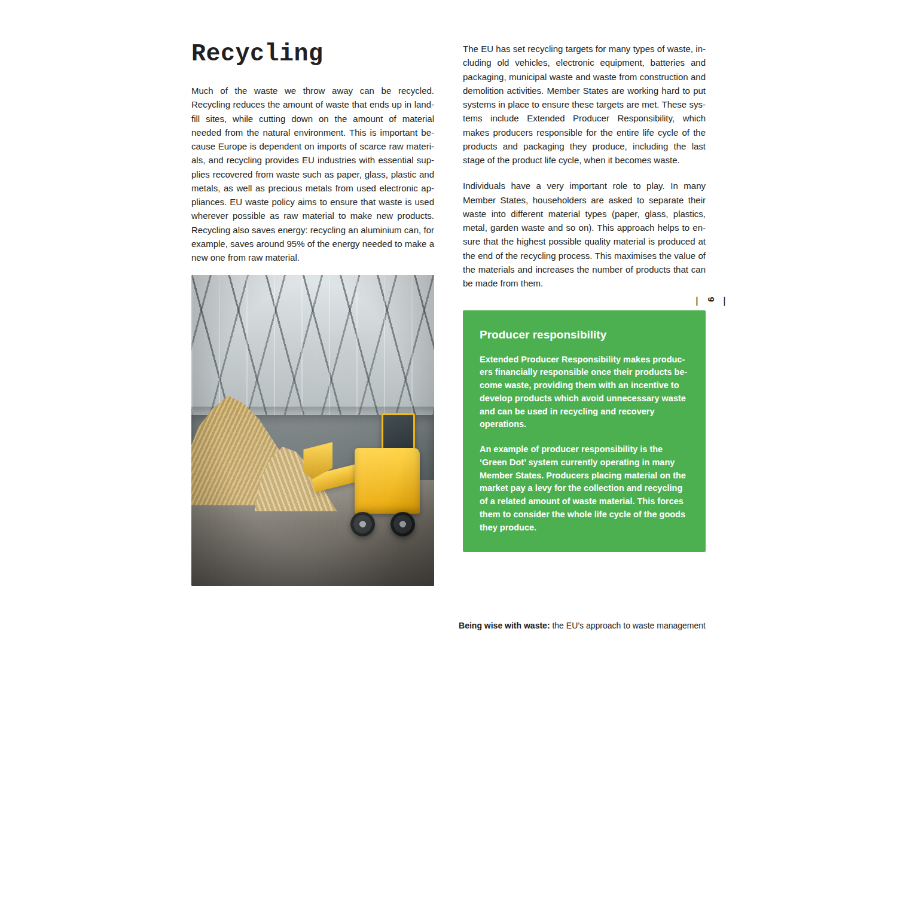—9—
Recycling
Much of the waste we throw away can be recycled. Recycling reduces the amount of waste that ends up in landfill sites, while cutting down on the amount of material needed from the natural environment. This is important because Europe is dependent on imports of scarce raw materials, and recycling provides EU industries with essential supplies recovered from waste such as paper, glass, plastic and metals, as well as precious metals from used electronic appliances. EU waste policy aims to ensure that waste is used wherever possible as raw material to make new products. Recycling also saves energy: recycling an aluminium can, for example, saves around 95% of the energy needed to make a new one from raw material.
The EU has set recycling targets for many types of waste, including old vehicles, electronic equipment, batteries and packaging, municipal waste and waste from construction and demolition activities. Member States are working hard to put systems in place to ensure these targets are met. These systems include Extended Producer Responsibility, which makes producers responsible for the entire life cycle of the products and packaging they produce, including the last stage of the product life cycle, when it becomes waste.
Individuals have a very important role to play. In many Member States, householders are asked to separate their waste into different material types (paper, glass, plastics, metal, garden waste and so on). This approach helps to ensure that the highest possible quality material is produced at the end of the recycling process. This maximises the value of the materials and increases the number of products that can be made from them.
Producer responsibility
Extended Producer Responsibility makes producers financially responsible once their products become waste, providing them with an incentive to develop products which avoid unnecessary waste and can be used in recycling and recovery operations.
An example of producer responsibility is the ‘Green Dot’ system currently operating in many Member States. Producers placing material on the market pay a levy for the collection and recycling of a related amount of waste material. This forces them to consider the whole life cycle of the goods they produce.
Being wise with waste: the EU’s approach to waste management